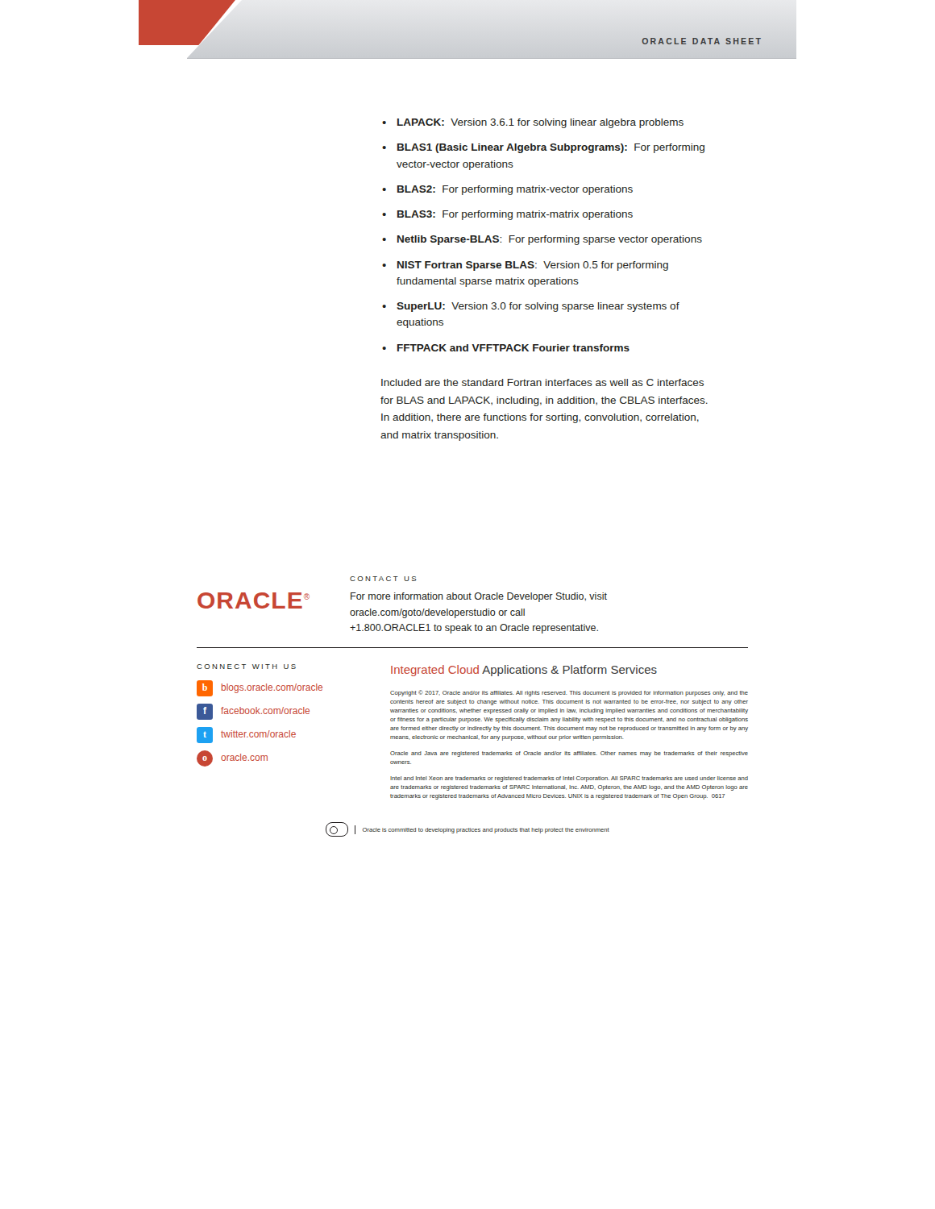ORACLE DATA SHEET
LAPACK: Version 3.6.1 for solving linear algebra problems
BLAS1 (Basic Linear Algebra Subprograms): For performing vector-vector operations
BLAS2: For performing matrix-vector operations
BLAS3: For performing matrix-matrix operations
Netlib Sparse-BLAS: For performing sparse vector operations
NIST Fortran Sparse BLAS: Version 0.5 for performing fundamental sparse matrix operations
SuperLU: Version 3.0 for solving sparse linear systems of equations
FFTPACK and VFFTPACK Fourier transforms
Included are the standard Fortran interfaces as well as C interfaces for BLAS and LAPACK, including, in addition, the CBLAS interfaces. In addition, there are functions for sorting, convolution, correlation, and matrix transposition.
ORACLE®
CONTACT US
For more information about Oracle Developer Studio, visit oracle.com/goto/developerstudio or call
+1.800.ORACLE1 to speak to an Oracle representative.
CONNECT WITH US
bblogs.oracle.com/oracle
ffacebook.com/oracle
ttwitter.com/oracle
ooracle.com
Integrated Cloud Applications & Platform Services
Copyright © 2017, Oracle and/or its affiliates. All rights reserved. This document is provided for information purposes only, and the contents hereof are subject to change without notice. This document is not warranted to be error-free, nor subject to any other warranties or conditions, whether expressed orally or implied in law, including implied warranties and conditions of merchantability or fitness for a particular purpose. We specifically disclaim any liability with respect to this document, and no contractual obligations are formed either directly or indirectly by this document. This document may not be reproduced or transmitted in any form or by any means, electronic or mechanical, for any purpose, without our prior written permission.
Oracle and Java are registered trademarks of Oracle and/or its affiliates. Other names may be trademarks of their respective owners.
Intel and Intel Xeon are trademarks or registered trademarks of Intel Corporation. All SPARC trademarks are used under license and are trademarks or registered trademarks of SPARC International, Inc. AMD, Opteron, the AMD logo, and the AMD Opteron logo are trademarks or registered trademarks of Advanced Micro Devices. UNIX is a registered trademark of The Open Group. 0617
Oracle is committed to developing practices and products that help protect the environment